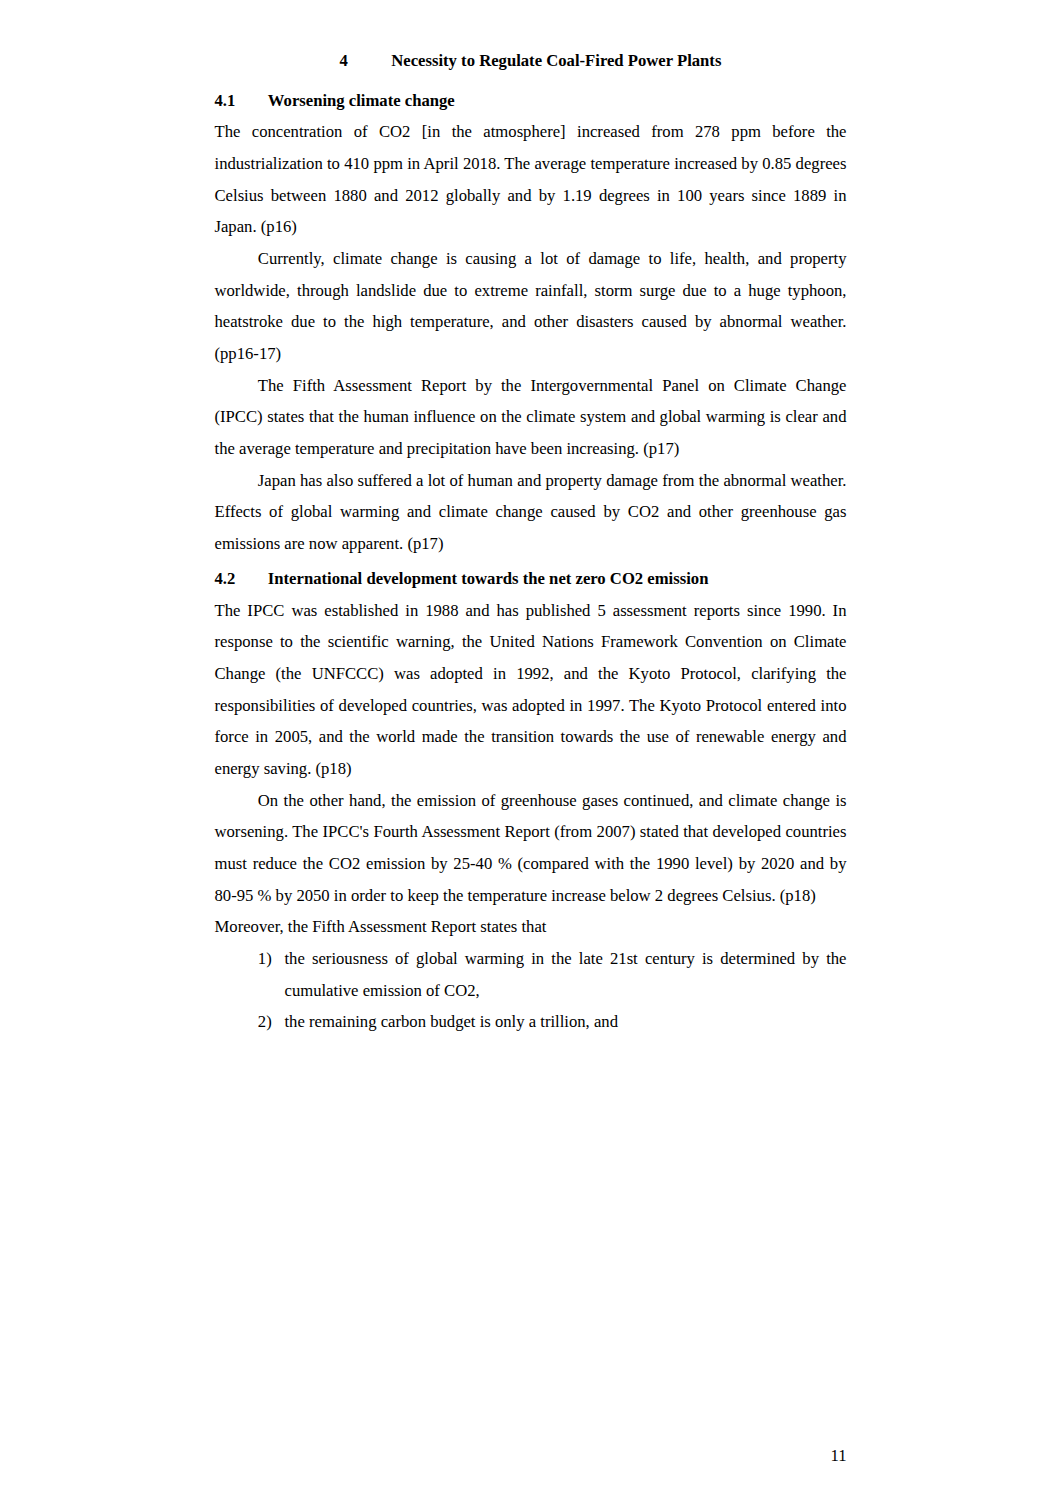4 Necessity to Regulate Coal-Fired Power Plants
4.1 Worsening climate change
The concentration of CO2 [in the atmosphere] increased from 278 ppm before the industrialization to 410 ppm in April 2018. The average temperature increased by 0.85 degrees Celsius between 1880 and 2012 globally and by 1.19 degrees in 100 years since 1889 in Japan. (p16)
Currently, climate change is causing a lot of damage to life, health, and property worldwide, through landslide due to extreme rainfall, storm surge due to a huge typhoon, heatstroke due to the high temperature, and other disasters caused by abnormal weather. (pp16-17)
The Fifth Assessment Report by the Intergovernmental Panel on Climate Change (IPCC) states that the human influence on the climate system and global warming is clear and the average temperature and precipitation have been increasing. (p17)
Japan has also suffered a lot of human and property damage from the abnormal weather. Effects of global warming and climate change caused by CO2 and other greenhouse gas emissions are now apparent. (p17)
4.2 International development towards the net zero CO2 emission
The IPCC was established in 1988 and has published 5 assessment reports since 1990. In response to the scientific warning, the United Nations Framework Convention on Climate Change (the UNFCCC) was adopted in 1992, and the Kyoto Protocol, clarifying the responsibilities of developed countries, was adopted in 1997. The Kyoto Protocol entered into force in 2005, and the world made the transition towards the use of renewable energy and energy saving. (p18)
On the other hand, the emission of greenhouse gases continued, and climate change is worsening. The IPCC's Fourth Assessment Report (from 2007) stated that developed countries must reduce the CO2 emission by 25-40 % (compared with the 1990 level) by 2020 and by 80-95 % by 2050 in order to keep the temperature increase below 2 degrees Celsius. (p18)
Moreover, the Fifth Assessment Report states that
the seriousness of global warming in the late 21st century is determined by the cumulative emission of CO2,
the remaining carbon budget is only a trillion, and
11